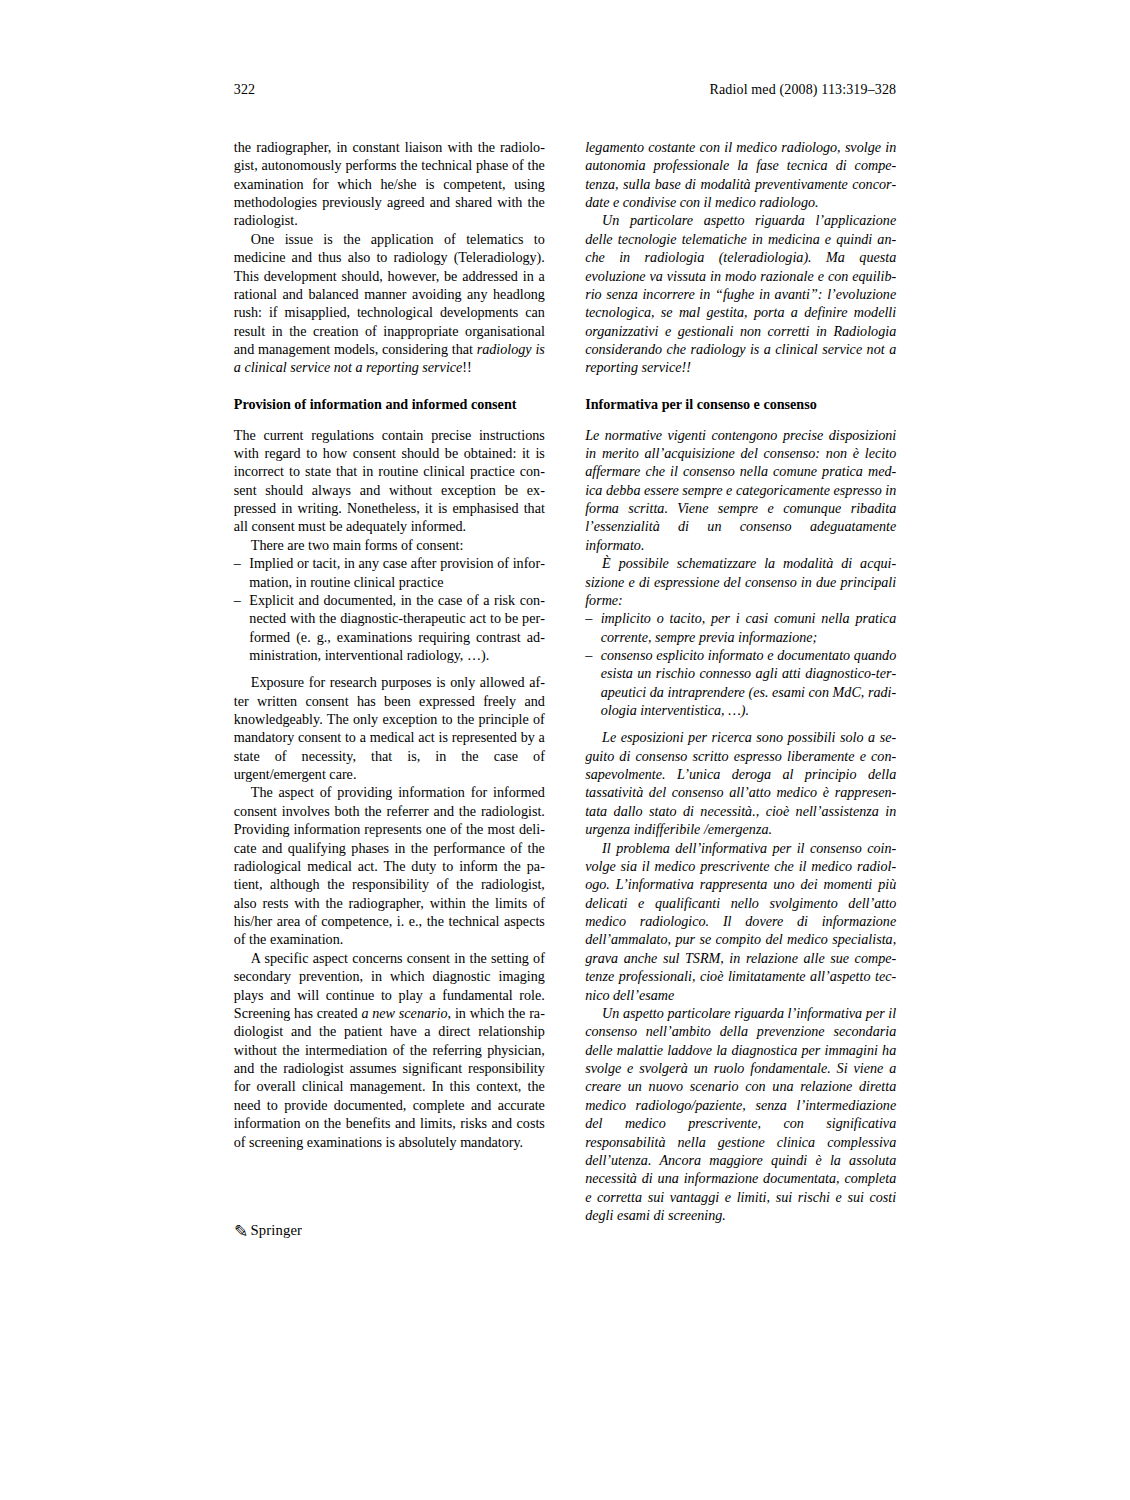322 Radiol med (2008) 113:319–328
the radiographer, in constant liaison with the radiologist, autonomously performs the technical phase of the examination for which he/she is competent, using methodologies previously agreed and shared with the radiologist.
One issue is the application of telematics to medicine and thus also to radiology (Teleradiology). This development should, however, be addressed in a rational and balanced manner avoiding any headlong rush: if misapplied, technological developments can result in the creation of inappropriate organisational and management models, considering that radiology is a clinical service not a reporting service!!
Provision of information and informed consent
The current regulations contain precise instructions with regard to how consent should be obtained: it is incorrect to state that in routine clinical practice consent should always and without exception be expressed in writing. Nonetheless, it is emphasised that all consent must be adequately informed.
There are two main forms of consent:
Implied or tacit, in any case after provision of information, in routine clinical practice
Explicit and documented, in the case of a risk connected with the diagnostic-therapeutic act to be performed (e. g., examinations requiring contrast administration, interventional radiology, …).
Exposure for research purposes is only allowed after written consent has been expressed freely and knowledgeably. The only exception to the principle of mandatory consent to a medical act is represented by a state of necessity, that is, in the case of urgent/emergent care.
The aspect of providing information for informed consent involves both the referrer and the radiologist. Providing information represents one of the most delicate and qualifying phases in the performance of the radiological medical act. The duty to inform the patient, although the responsibility of the radiologist, also rests with the radiographer, within the limits of his/her area of competence, i. e., the technical aspects of the examination.
A specific aspect concerns consent in the setting of secondary prevention, in which diagnostic imaging plays and will continue to play a fundamental role. Screening has created a new scenario, in which the radiologist and the patient have a direct relationship without the intermediation of the referring physician, and the radiologist assumes significant responsibility for overall clinical management. In this context, the need to provide documented, complete and accurate information on the benefits and limits, risks and costs of screening examinations is absolutely mandatory.
legamento costante con il medico radiologo, svolge in autonomia professionale la fase tecnica di competenza, sulla base di modalità preventivamente concordate e condivise con il medico radiologo.
Un particolare aspetto riguarda l’applicazione delle tecnologie telematiche in medicina e quindi anche in radiologia (teleradiologia). Ma questa evoluzione va vissuta in modo razionale e con equilibrio senza incorrere in “fughe in avanti”: l’evoluzione tecnologica, se mal gestita, porta a definire modelli organizzativi e gestionali non corretti in Radiologia considerando che radiology is a clinical service not a reporting service!!
Informativa per il consenso e consenso
Le normative vigenti contengono precise disposizioni in merito all’acquisizione del consenso: non è lecito affermare che il consenso nella comune pratica medica debba essere sempre e categoricamente espresso in forma scritta. Viene sempre e comunque ribadita l’essenzialità di un consenso adeguatamente informato.
È possibile schematizzare la modalità di acquisizione e di espressione del consenso in due principali forme:
implicito o tacito, per i casi comuni nella pratica corrente, sempre previa informazione;
consenso esplicito informato e documentato quando esista un rischio connesso agli atti diagnostico-terapeutici da intraprendere (es. esami con MdC, radiologia interventistica, …).
Le esposizioni per ricerca sono possibili solo a seguito di consenso scritto espresso liberamente e consapevolmente. L’unica deroga al principio della tassatività del consenso all’atto medico è rappresentata dallo stato di necessità., cioè nell’assistenza in urgenza indifferibile /emergenza.
Il problema dell’informativa per il consenso coinvolge sia il medico prescrivente che il medico radiologo. L’informativa rappresenta uno dei momenti più delicati e qualificanti nello svolgimento dell’atto medico radiologico. Il dovere di informazione dell’ammalato, pur se compito del medico specialista, grava anche sul TSRM, in relazione alle sue competenze professionali, cioè limitatamente all’aspetto tecnico dell’esame
Un aspetto particolare riguarda l’informativa per il consenso nell’ambito della prevenzione secondaria delle malattie laddove la diagnostica per immagini ha svolge e svolgerà un ruolo fondamentale. Si viene a creare un nuovo scenario con una relazione diretta medico radiologo/paziente, senza l’intermediazione del medico prescrivente, con significativa responsabilità nella gestione clinica complessiva dell’utenza. Ancora maggiore quindi è la assoluta necessità di una informazione documentata, completa e corretta sui vantaggi e limiti, sui rischi e sui costi degli esami di screening.
✎ Springer